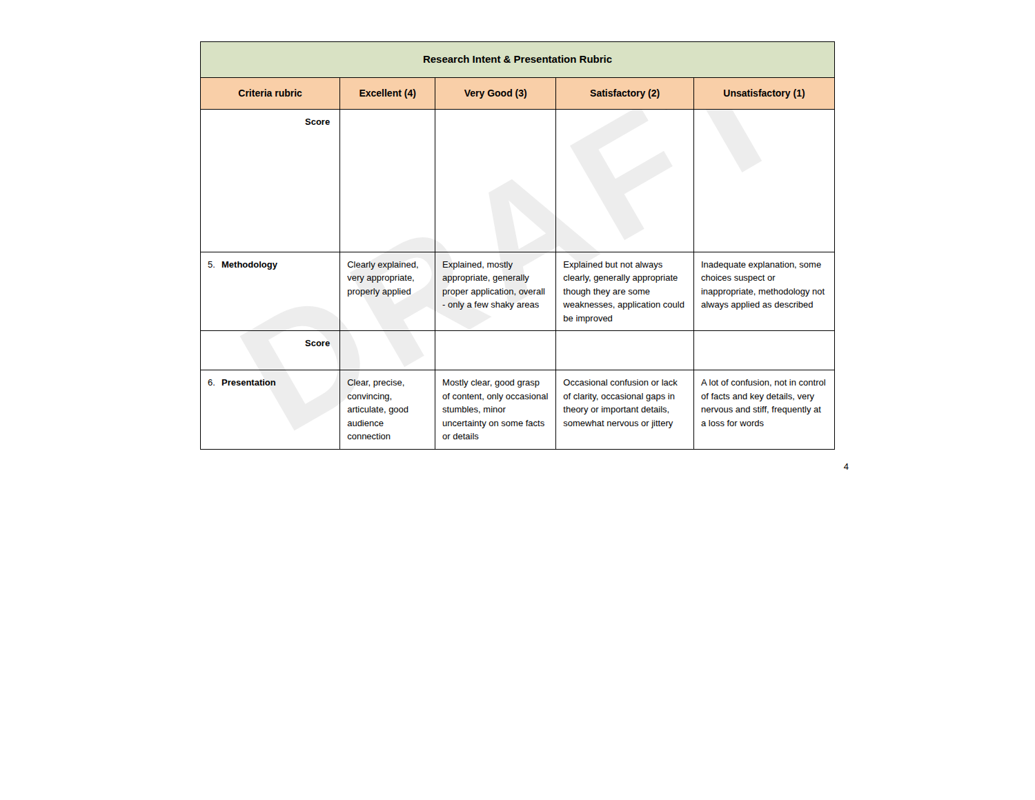DRAFT
| Research Intent & Presentation Rubric |
| Criteria rubric | Excellent (4) | Very Good (3) | Satisfactory (2) | Unsatisfactory (1) |
| Score | | | | |
| 5. Methodology | Clearly explained, very appropriate, properly applied | Explained, mostly appropriate, generally proper application, overall - only a few shaky areas | Explained but not always clearly, generally appropriate though they are some weaknesses, application could be improved | Inadequate explanation, some choices suspect or inappropriate, methodology not always applied as described |
| Score | | | | |
| 6. Presentation | Clear, precise, convincing, articulate, good audience connection | Mostly clear, good grasp of content, only occasional stumbles, minor uncertainty on some facts or details | Occasional confusion or lack of clarity, occasional gaps in theory or important details, somewhat nervous or jittery | A lot of confusion, not in control of facts and key details, very nervous and stiff, frequently at a loss for words |
4